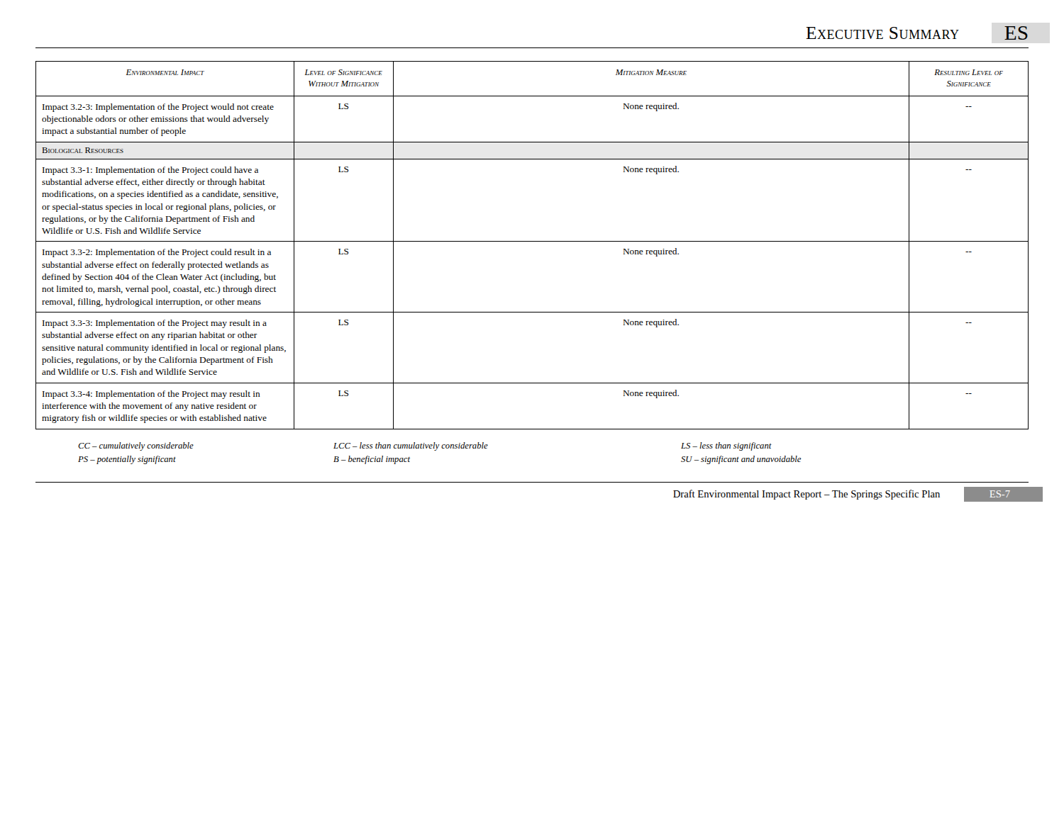Executive Summary ES
| Environmental Impact | Level of Significance Without Mitigation | Mitigation Measure | Resulting Level of Significance |
| --- | --- | --- | --- |
| Impact 3.2-3: Implementation of the Project would not create objectionable odors or other emissions that would adversely impact a substantial number of people | LS | None required. | -- |
| Biological Resources | | | |
| Impact 3.3-1: Implementation of the Project could have a substantial adverse effect, either directly or through habitat modifications, on a species identified as a candidate, sensitive, or special-status species in local or regional plans, policies, or regulations, or by the California Department of Fish and Wildlife or U.S. Fish and Wildlife Service | LS | None required. | -- |
| Impact 3.3-2: Implementation of the Project could result in a substantial adverse effect on federally protected wetlands as defined by Section 404 of the Clean Water Act (including, but not limited to, marsh, vernal pool, coastal, etc.) through direct removal, filling, hydrological interruption, or other means | LS | None required. | -- |
| Impact 3.3-3: Implementation of the Project may result in a substantial adverse effect on any riparian habitat or other sensitive natural community identified in local or regional plans, policies, regulations, or by the California Department of Fish and Wildlife or U.S. Fish and Wildlife Service | LS | None required. | -- |
| Impact 3.3-4: Implementation of the Project may result in interference with the movement of any native resident or migratory fish or wildlife species or with established native | LS | None required. | -- |
| CC – cumulatively considerable | LCC – less than cumulatively considerable | LS – less than significant |
| PS – potentially significant | B – beneficial impact | SU – significant and unavoidable |
Draft Environmental Impact Report – The Springs Specific Plan ES-7